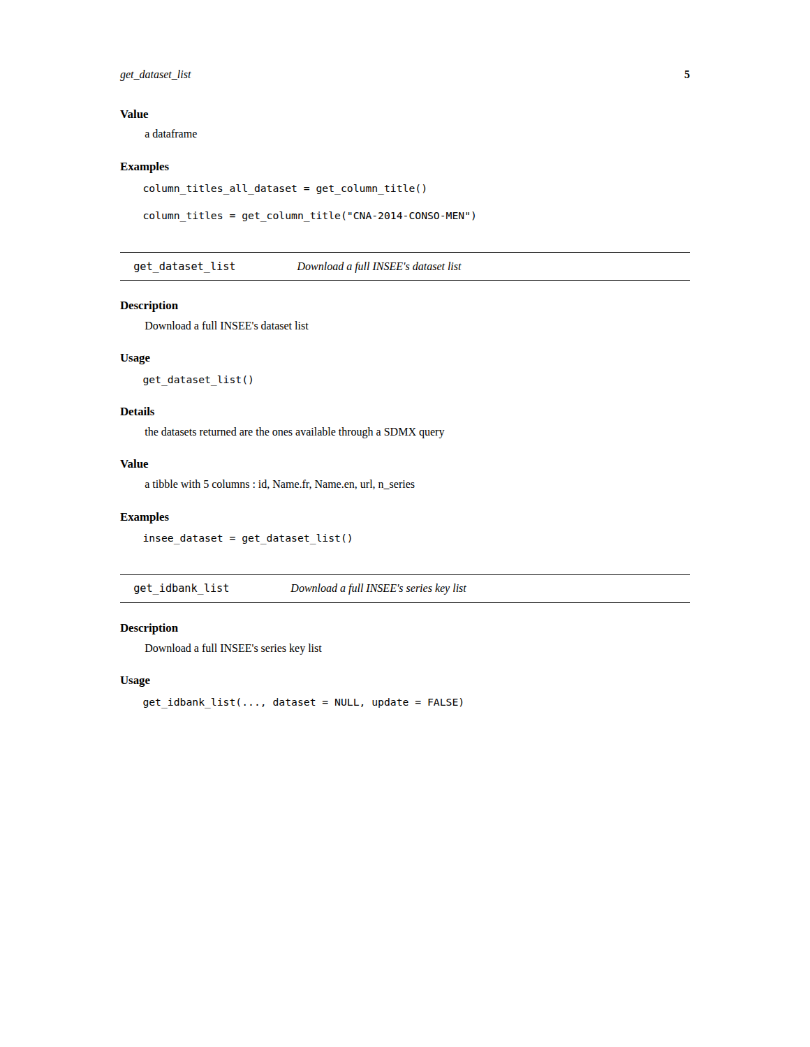get_dataset_list 5
Value
a dataframe
Examples
column_titles_all_dataset = get_column_title()

column_titles = get_column_title("CNA-2014-CONSO-MEN")
get_dataset_list Download a full INSEE's dataset list
Description
Download a full INSEE's dataset list
Usage
get_dataset_list()
Details
the datasets returned are the ones available through a SDMX query
Value
a tibble with 5 columns : id, Name.fr, Name.en, url, n_series
Examples
insee_dataset = get_dataset_list()
get_idbank_list Download a full INSEE's series key list
Description
Download a full INSEE's series key list
Usage
get_idbank_list(..., dataset = NULL, update = FALSE)